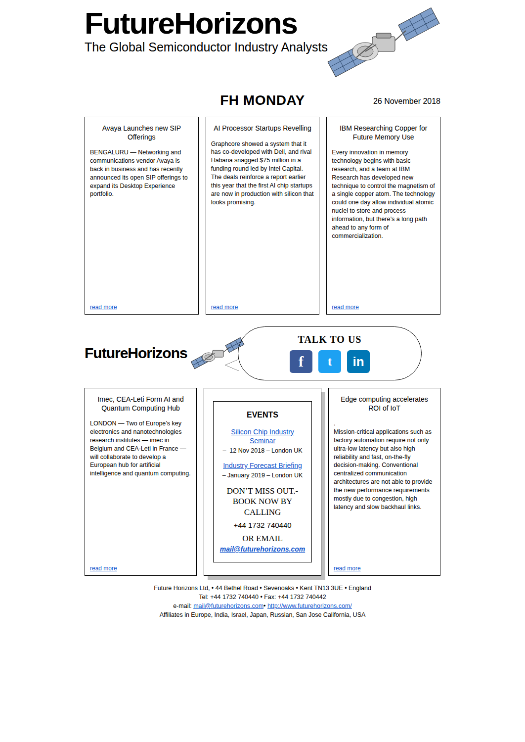Future Horizons
The Global Semiconductor Industry Analysts
FH MONDAY
26 November 2018
Avaya Launches new SIP Offerings
BENGALURU — Networking and communications vendor Avaya is back in business and has recently announced its open SIP offerings to expand its Desktop Experience portfolio.
read more
AI Processor Startups Revelling
Graphcore showed a system that it has co-developed with Dell, and rival Habana snagged $75 million in a funding round led by Intel Capital. The deals reinforce a report earlier this year that the first AI chip startups are now in production with silicon that looks promising.
read more
IBM Researching Copper for Future Memory Use
Every innovation in memory technology begins with basic research, and a team at IBM Research has developed new technique to control the magnetism of a single copper atom. The technology could one day allow individual atomic nuclei to store and process information, but there’s a long path ahead to any form of commercialization.
read more
FutureHorizons
TALK TO US
f t in
Imec, CEA-Leti Form AI and Quantum Computing Hub
LONDON — Two of Europe’s key electronics and nanotechnologies research institutes — imec in Belgium and CEA-Leti in France — will collaborate to develop a European hub for artificial intelligence and quantum computing.
read more
EVENTS
Silicon Chip Industry Seminar
– 12 Nov 2018 – London UK
Industry Forecast Briefing
– January 2019 – London UK
DON’T MISS OUT.-
BOOK NOW BY CALLING
+44 1732 740440
OR EMAIL
mail@futurehorizons.com
Edge computing accelerates ROI of IoT
.
Mission-critical applications such as factory automation require not only ultra-low latency but also high reliability and fast, on-the-fly decision-making. Conventional centralized communication architectures are not able to provide the new performance requirements mostly due to congestion, high latency and slow backhaul links.
read more
Future Horizons Ltd, • 44 Bethel Road • Sevenoaks • Kent TN13 3UE • England
Tel: +44 1732 740440 • Fax: +44 1732 740442
e-mail: mail@futurehorizons.com• http://www.futurehorizons.com/
Affiliates in Europe, India, Israel, Japan, Russian, San Jose California, USA